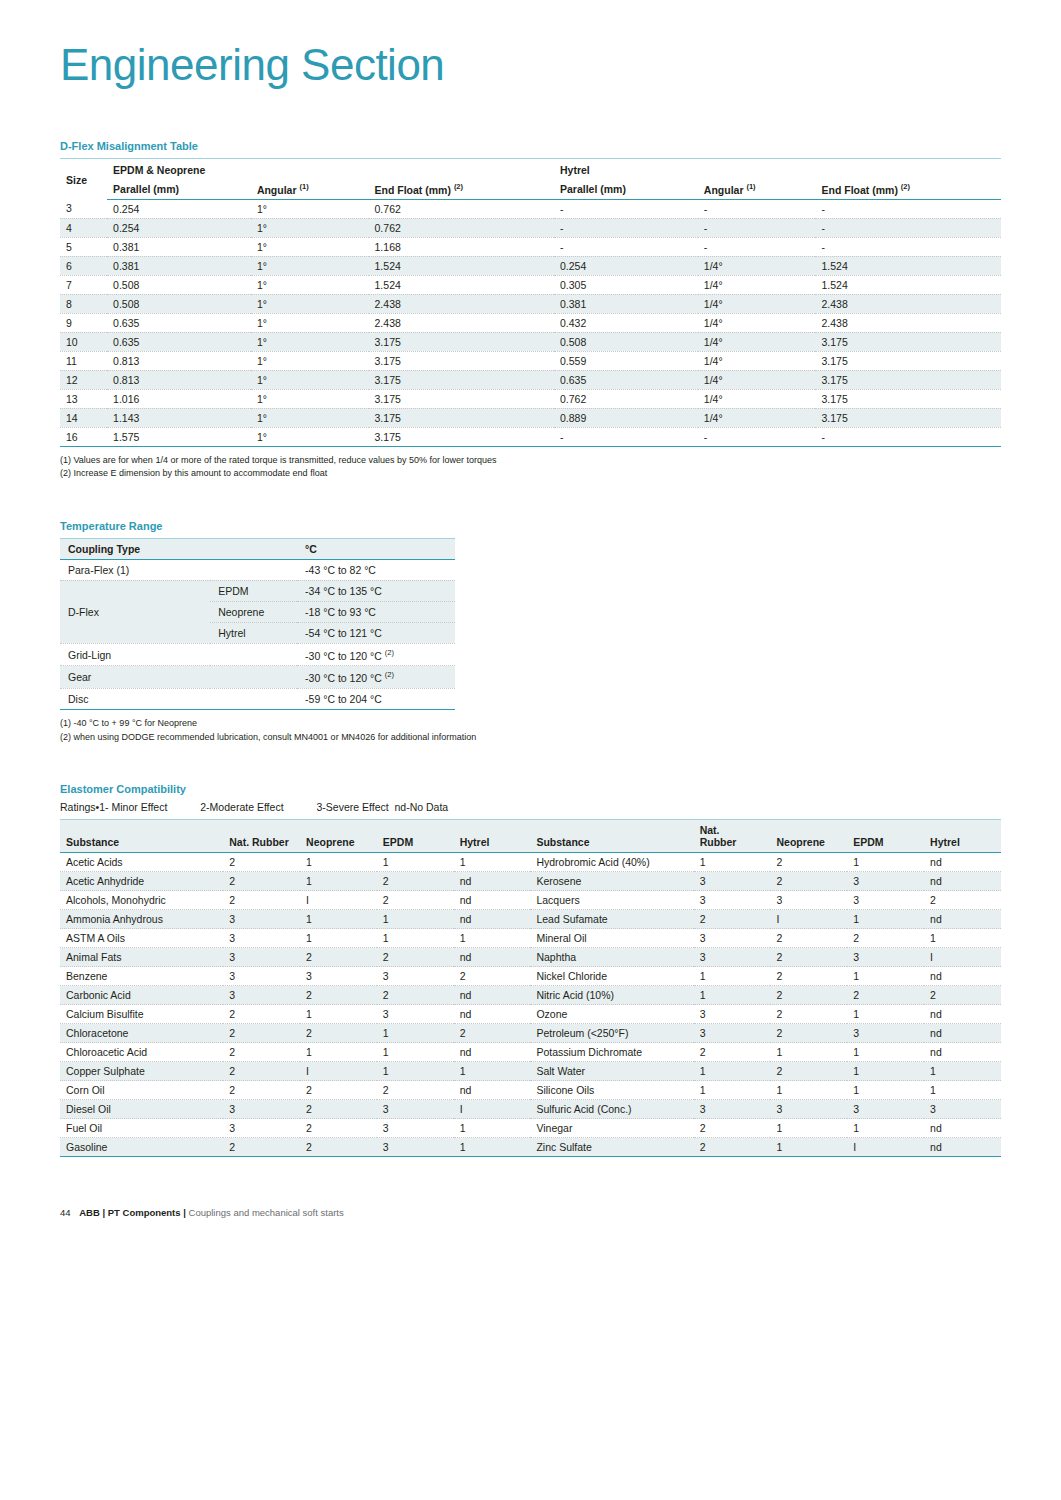Engineering Section
D-Flex Misalignment Table
| Size | EPDM & Neoprene | Hytrel |
| --- | --- | --- |
| Parallel (mm) | Angular (1) | End Float (mm) (2) | Parallel (mm) | Angular (1) | End Float (mm) (2) |
| 3 | 0.254 | 1° | 0.762 | - | - | - |
| 4 | 0.254 | 1° | 0.762 | - | - | - |
| 5 | 0.381 | 1° | 1.168 | - | - | - |
| 6 | 0.381 | 1° | 1.524 | 0.254 | 1/4° | 1.524 |
| 7 | 0.508 | 1° | 1.524 | 0.305 | 1/4° | 1.524 |
| 8 | 0.508 | 1° | 2.438 | 0.381 | 1/4° | 2.438 |
| 9 | 0.635 | 1° | 2.438 | 0.432 | 1/4° | 2.438 |
| 10 | 0.635 | 1° | 3.175 | 0.508 | 1/4° | 3.175 |
| 11 | 0.813 | 1° | 3.175 | 0.559 | 1/4° | 3.175 |
| 12 | 0.813 | 1° | 3.175 | 0.635 | 1/4° | 3.175 |
| 13 | 1.016 | 1° | 3.175 | 0.762 | 1/4° | 3.175 |
| 14 | 1.143 | 1° | 3.175 | 0.889 | 1/4° | 3.175 |
| 16 | 1.575 | 1° | 3.175 | - | - | - |
(1) Values are for when 1/4 or more of the rated torque is transmitted, reduce values by 50% for lower torques
(2) Increase E dimension by this amount to accommodate end float
Temperature Range
| Coupling Type | | °C |
| --- | --- | --- |
| Para-Flex (1) | | -43 °C to 82 °C |
| D-Flex | EPDM | -34 °C to 135 °C |
| Neoprene | -18 °C to 93 °C |
| Hytrel | -54 °C to 121 °C |
| Grid-Lign | | -30 °C to 120 °C (2) |
| Gear | | -30 °C to 120 °C (2) |
| Disc | | -59 °C to 204 °C |
(1) -40 °C to + 99 °C for Neoprene
(2) when using DODGE recommended lubrication, consult MN4001 or MN4026 for additional information
Elastomer Compatibility
Ratings•1- Minor Effect 2-Moderate Effect 3-Severe Effect nd-No Data
| Substance | Nat. Rubber | Neoprene | EPDM | Hytrel | Substance | Nat. Rubber | Neoprene | EPDM | Hytrel |
| --- | --- | --- | --- | --- | --- | --- | --- | --- | --- |
| Acetic Acids | 2 | 1 | 1 | 1 | Hydrobromic Acid (40%) | 1 | 2 | 1 | nd |
| Acetic Anhydride | 2 | 1 | 2 | nd | Kerosene | 3 | 2 | 3 | nd |
| Alcohols, Monohydric | 2 | I | 2 | nd | Lacquers | 3 | 3 | 3 | 2 |
| Ammonia Anhydrous | 3 | 1 | 1 | nd | Lead Sufamate | 2 | I | 1 | nd |
| ASTM A Oils | 3 | 1 | 1 | 1 | Mineral Oil | 3 | 2 | 2 | 1 |
| Animal Fats | 3 | 2 | 2 | nd | Naphtha | 3 | 2 | 3 | I |
| Benzene | 3 | 3 | 3 | 2 | Nickel Chloride | 1 | 2 | 1 | nd |
| Carbonic Acid | 3 | 2 | 2 | nd | Nitric Acid (10%) | 1 | 2 | 2 | 2 |
| Calcium Bisulfite | 2 | 1 | 3 | nd | Ozone | 3 | 2 | 1 | nd |
| Chloracetone | 2 | 2 | 1 | 2 | Petroleum (<250°F) | 3 | 2 | 3 | nd |
| Chloroacetic Acid | 2 | 1 | 1 | nd | Potassium Dichromate | 2 | 1 | 1 | nd |
| Copper Sulphate | 2 | I | 1 | 1 | Salt Water | 1 | 2 | 1 | 1 |
| Corn Oil | 2 | 2 | 2 | nd | Silicone Oils | 1 | 1 | 1 | 1 |
| Diesel Oil | 3 | 2 | 3 | I | Sulfuric Acid (Conc.) | 3 | 3 | 3 | 3 |
| Fuel Oil | 3 | 2 | 3 | 1 | Vinegar | 2 | 1 | 1 | nd |
| Gasoline | 2 | 2 | 3 | 1 | Zinc Sulfate | 2 | 1 | I | nd |
44 ABB | PT Components | Couplings and mechanical soft starts